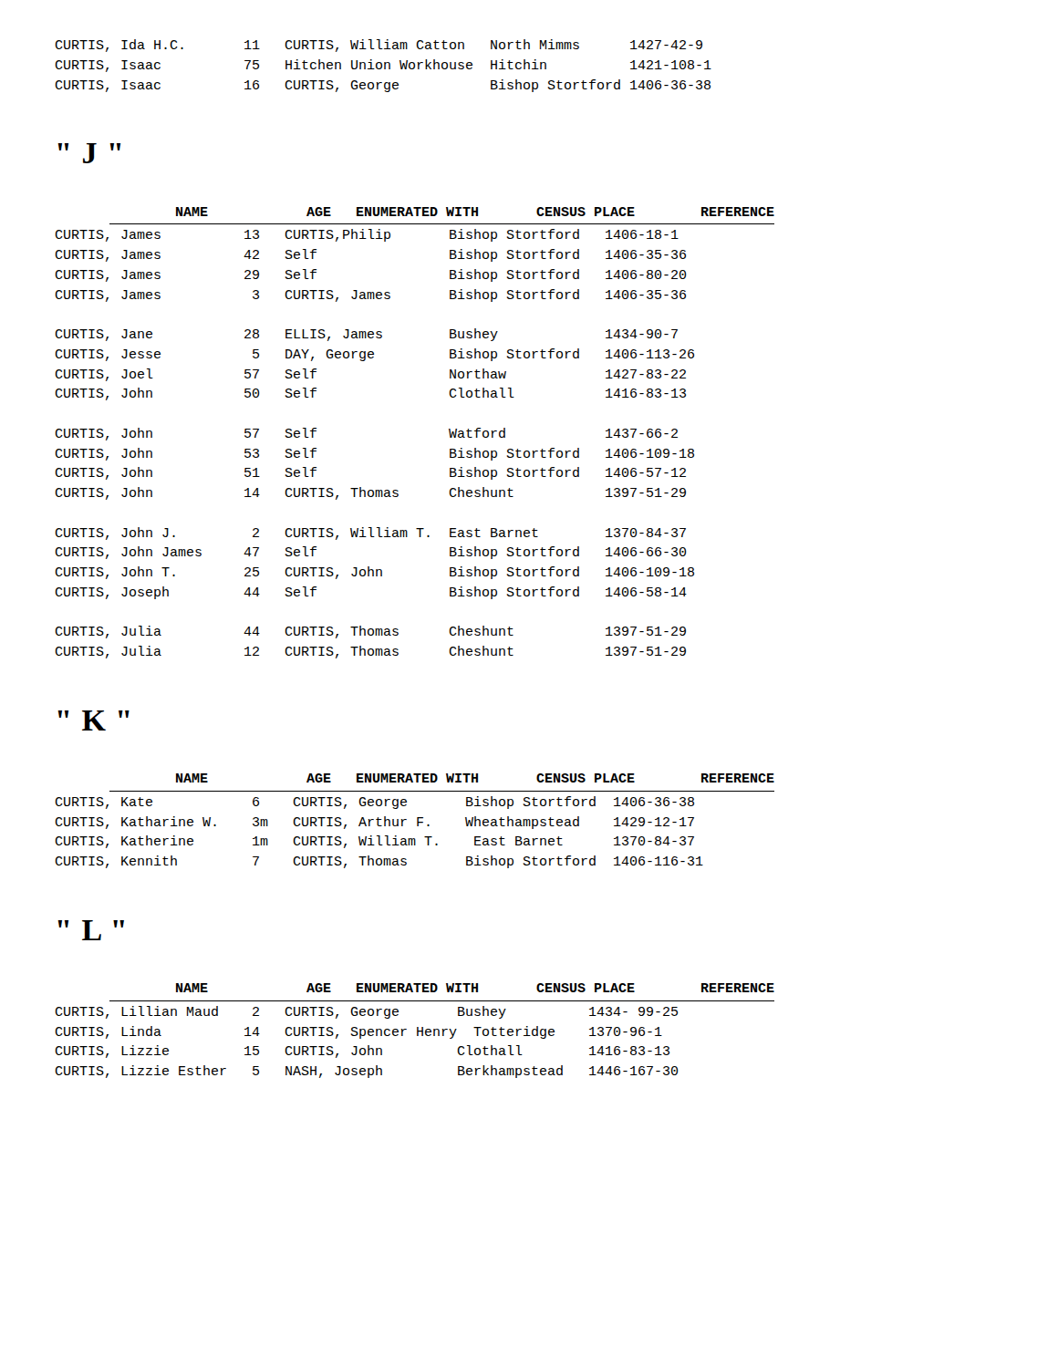CURTIS, Ida H.C.       11   CURTIS, William Catton   North Mimms      1427-42-9
CURTIS, Isaac          75   Hitchen Union Workhouse  Hitchin          1421-108-1
CURTIS, Isaac          16   CURTIS, George           Bishop Stortford 1406-36-38
" J "
        NAME            AGE   ENUMERATED WITH       CENSUS PLACE        REFERENCE
CURTIS, James          13   CURTIS,Philip       Bishop Stortford   1406-18-1
CURTIS, James          42   Self                Bishop Stortford   1406-35-36
CURTIS, James          29   Self                Bishop Stortford   1406-80-20
CURTIS, James           3   CURTIS, James       Bishop Stortford   1406-35-36

CURTIS, Jane           28   ELLIS, James        Bushey             1434-90-7
CURTIS, Jesse           5   DAY, George         Bishop Stortford   1406-113-26
CURTIS, Joel           57   Self                Northaw            1427-83-22
CURTIS, John           50   Self                Clothall           1416-83-13

CURTIS, John           57   Self                Watford            1437-66-2
CURTIS, John           53   Self                Bishop Stortford   1406-109-18
CURTIS, John           51   Self                Bishop Stortford   1406-57-12
CURTIS, John           14   CURTIS, Thomas      Cheshunt           1397-51-29

CURTIS, John J.         2   CURTIS, William T.  East Barnet        1370-84-37
CURTIS, John James     47   Self                Bishop Stortford   1406-66-30
CURTIS, John T.        25   CURTIS, John        Bishop Stortford   1406-109-18
CURTIS, Joseph         44   Self                Bishop Stortford   1406-58-14

CURTIS, Julia          44   CURTIS, Thomas      Cheshunt           1397-51-29
CURTIS, Julia          12   CURTIS, Thomas      Cheshunt           1397-51-29
" K "
        NAME            AGE   ENUMERATED WITH       CENSUS PLACE        REFERENCE
CURTIS, Kate            6    CURTIS, George       Bishop Stortford  1406-36-38
CURTIS, Katharine W.    3m   CURTIS, Arthur F.    Wheathampstead    1429-12-17
CURTIS, Katherine       1m   CURTIS, William T.    East Barnet      1370-84-37
CURTIS, Kennith         7    CURTIS, Thomas       Bishop Stortford  1406-116-31
" L "
        NAME            AGE   ENUMERATED WITH       CENSUS PLACE        REFERENCE
CURTIS, Lillian Maud    2   CURTIS, George       Bushey          1434- 99-25
CURTIS, Linda          14   CURTIS, Spencer Henry  Totteridge    1370-96-1
CURTIS, Lizzie         15   CURTIS, John         Clothall        1416-83-13
CURTIS, Lizzie Esther   5   NASH, Joseph         Berkhampstead   1446-167-30